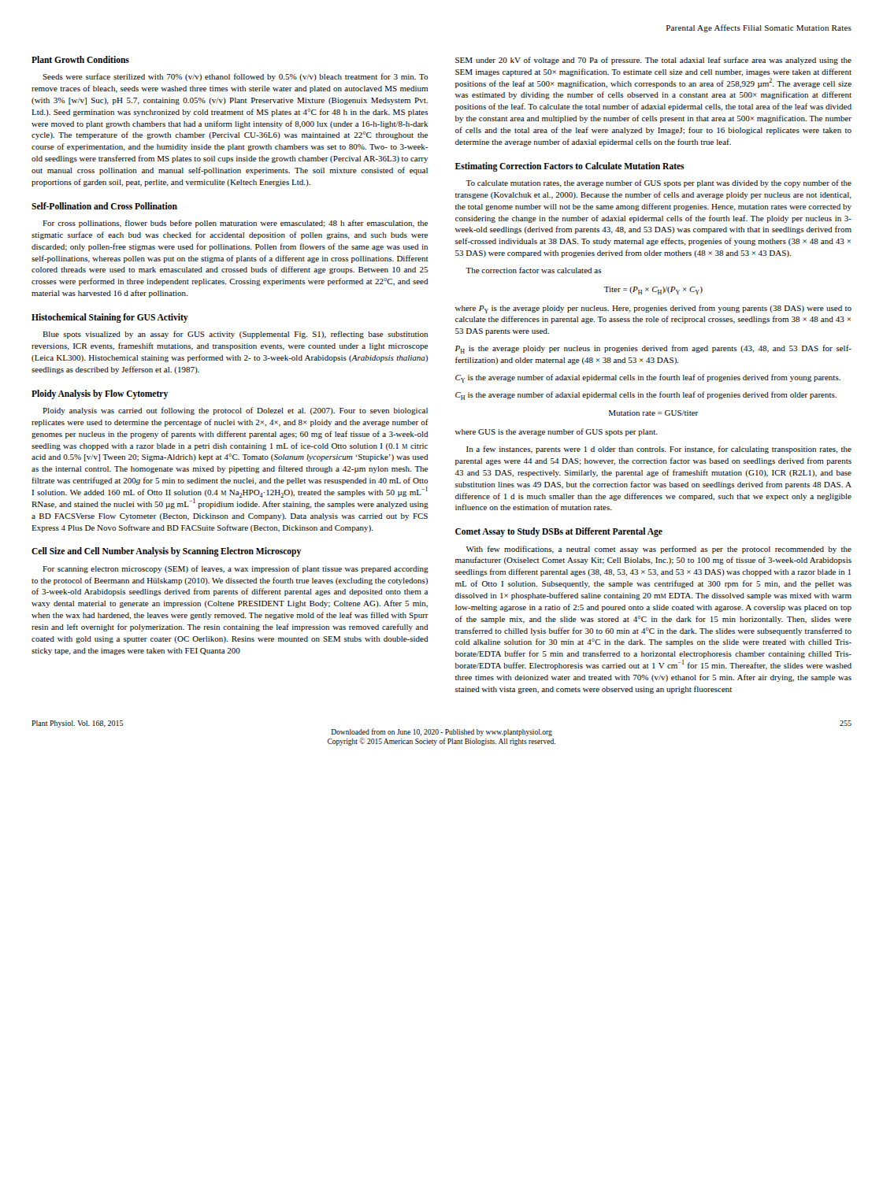Parental Age Affects Filial Somatic Mutation Rates
Plant Growth Conditions
Seeds were surface sterilized with 70% (v/v) ethanol followed by 0.5% (v/v) bleach treatment for 3 min. To remove traces of bleach, seeds were washed three times with sterile water and plated on autoclaved MS medium (with 3% [w/v] Suc), pH 5.7, containing 0.05% (v/v) Plant Preservative Mixture (Biogenuix Medsystem Pvt. Ltd.). Seed germination was synchronized by cold treatment of MS plates at 4°C for 48 h in the dark. MS plates were moved to plant growth chambers that had a uniform light intensity of 8,000 lux (under a 16-h-light/8-h-dark cycle). The temperature of the growth chamber (Percival CU-36L6) was maintained at 22°C throughout the course of experimentation, and the humidity inside the plant growth chambers was set to 80%. Two- to 3-week-old seedlings were transferred from MS plates to soil cups inside the growth chamber (Percival AR-36L3) to carry out manual cross pollination and manual self-pollination experiments. The soil mixture consisted of equal proportions of garden soil, peat, perlite, and vermiculite (Keltech Energies Ltd.).
Self-Pollination and Cross Pollination
For cross pollinations, flower buds before pollen maturation were emasculated; 48 h after emasculation, the stigmatic surface of each bud was checked for accidental deposition of pollen grains, and such buds were discarded; only pollen-free stigmas were used for pollinations. Pollen from flowers of the same age was used in self-pollinations, whereas pollen was put on the stigma of plants of a different age in cross pollinations. Different colored threads were used to mark emasculated and crossed buds of different age groups. Between 10 and 25 crosses were performed in three independent replicates. Crossing experiments were performed at 22°C, and seed material was harvested 16 d after pollination.
Histochemical Staining for GUS Activity
Blue spots visualized by an assay for GUS activity (Supplemental Fig. S1), reflecting base substitution reversions, ICR events, frameshift mutations, and transposition events, were counted under a light microscope (Leica KL300). Histochemical staining was performed with 2- to 3-week-old Arabidopsis (Arabidopsis thaliana) seedlings as described by Jefferson et al. (1987).
Ploidy Analysis by Flow Cytometry
Ploidy analysis was carried out following the protocol of Dolezel et al. (2007). Four to seven biological replicates were used to determine the percentage of nuclei with 2×, 4×, and 8× ploidy and the average number of genomes per nucleus in the progeny of parents with different parental ages; 60 mg of leaf tissue of a 3-week-old seedling was chopped with a razor blade in a petri dish containing 1 mL of ice-cold Otto solution I (0.1 m citric acid and 0.5% [v/v] Tween 20; Sigma-Aldrich) kept at 4°C. Tomato (Solanum lycopersicum ‘Stupicke’) was used as the internal control. The homogenate was mixed by pipetting and filtered through a 42-µm nylon mesh. The filtrate was centrifuged at 200g for 5 min to sediment the nuclei, and the pellet was resuspended in 40 mL of Otto I solution. We added 160 mL of Otto II solution (0.4 m Na2HPO4·12H2O), treated the samples with 50 µg mL−1 RNase, and stained the nuclei with 50 µg mL−1 propidium iodide. After staining, the samples were analyzed using a BD FACSVerse Flow Cytometer (Becton, Dickinson and Company). Data analysis was carried out by FCS Express 4 Plus De Novo Software and BD FACSuite Software (Becton, Dickinson and Company).
Cell Size and Cell Number Analysis by Scanning Electron Microscopy
For scanning electron microscopy (SEM) of leaves, a wax impression of plant tissue was prepared according to the protocol of Beermann and Hülskamp (2010). We dissected the fourth true leaves (excluding the cotyledons) of 3-week-old Arabidopsis seedlings derived from parents of different parental ages and deposited onto them a waxy dental material to generate an impression (Coltene PRESIDENT Light Body; Coltene AG). After 5 min, when the wax had hardened, the leaves were gently removed. The negative mold of the leaf was filled with Spurr resin and left overnight for polymerization. The resin containing the leaf impression was removed carefully and coated with gold using a sputter coater (OC Oerlikon). Resins were mounted on SEM stubs with double-sided sticky tape, and the images were taken with FEI Quanta 200
SEM under 20 kV of voltage and 70 Pa of pressure. The total adaxial leaf surface area was analyzed using the SEM images captured at 50× magnification. To estimate cell size and cell number, images were taken at different positions of the leaf at 500× magnification, which corresponds to an area of 258,929 µm2. The average cell size was estimated by dividing the number of cells observed in a constant area at 500× magnification at different positions of the leaf. To calculate the total number of adaxial epidermal cells, the total area of the leaf was divided by the constant area and multiplied by the number of cells present in that area at 500× magnification. The number of cells and the total area of the leaf were analyzed by ImageJ; four to 16 biological replicates were taken to determine the average number of adaxial epidermal cells on the fourth true leaf.
Estimating Correction Factors to Calculate Mutation Rates
To calculate mutation rates, the average number of GUS spots per plant was divided by the copy number of the transgene (Kovalchuk et al., 2000). Because the number of cells and average ploidy per nucleus are not identical, the total genome number will not be the same among different progenies. Hence, mutation rates were corrected by considering the change in the number of adaxial epidermal cells of the fourth leaf. The ploidy per nucleus in 3-week-old seedlings (derived from parents 43, 48, and 53 DAS) was compared with that in seedlings derived from self-crossed individuals at 38 DAS. To study maternal age effects, progenies of young mothers (38 × 48 and 43 × 53 DAS) were compared with progenies derived from older mothers (48 × 38 and 53 × 43 DAS).
The correction factor was calculated as
Titer = (PH × CH)/(PY × CY)
where PY is the average ploidy per nucleus. Here, progenies derived from young parents (38 DAS) were used to calculate the differences in parental age. To assess the role of reciprocal crosses, seedlings from 38 × 48 and 43 × 53 DAS parents were used.
PH is the average ploidy per nucleus in progenies derived from aged parents (43, 48, and 53 DAS for self-fertilization) and older maternal age (48 × 38 and 53 × 43 DAS).
CY is the average number of adaxial epidermal cells in the fourth leaf of progenies derived from young parents.
CH is the average number of adaxial epidermal cells in the fourth leaf of progenies derived from older parents.
Mutation rate = GUS/titer
where GUS is the average number of GUS spots per plant.
In a few instances, parents were 1 d older than controls. For instance, for calculating transposition rates, the parental ages were 44 and 54 DAS; however, the correction factor was based on seedlings derived from parents 43 and 53 DAS, respectively. Similarly, the parental age of frameshift mutation (G10), ICR (R2L1), and base substitution lines was 49 DAS, but the correction factor was based on seedlings derived from parents 48 DAS. A difference of 1 d is much smaller than the age differences we compared, such that we expect only a negligible influence on the estimation of mutation rates.
Comet Assay to Study DSBs at Different Parental Age
With few modifications, a neutral comet assay was performed as per the protocol recommended by the manufacturer (Oxiselect Comet Assay Kit; Cell Biolabs, Inc.); 50 to 100 mg of tissue of 3-week-old Arabidopsis seedlings from different parental ages (38, 48, 53, 43 × 53, and 53 × 43 DAS) was chopped with a razor blade in 1 mL of Otto I solution. Subsequently, the sample was centrifuged at 300 rpm for 5 min, and the pellet was dissolved in 1× phosphate-buffered saline containing 20 mm EDTA. The dissolved sample was mixed with warm low-melting agarose in a ratio of 2:5 and poured onto a slide coated with agarose. A coverslip was placed on top of the sample mix, and the slide was stored at 4°C in the dark for 15 min horizontally. Then, slides were transferred to chilled lysis buffer for 30 to 60 min at 4°C in the dark. The slides were subsequently transferred to cold alkaline solution for 30 min at 4°C in the dark. The samples on the slide were treated with chilled Tris-borate/EDTA buffer for 5 min and transferred to a horizontal electrophoresis chamber containing chilled Tris-borate/EDTA buffer. Electrophoresis was carried out at 1 V cm−1 for 15 min. Thereafter, the slides were washed three times with deionized water and treated with 70% (v/v) ethanol for 5 min. After air drying, the sample was stained with vista green, and comets were observed using an upright fluorescent
Plant Physiol. Vol. 168, 2015
255
Downloaded from on June 10, 2020 - Published by www.plantphysiol.org
Copyright © 2015 American Society of Plant Biologists. All rights reserved.